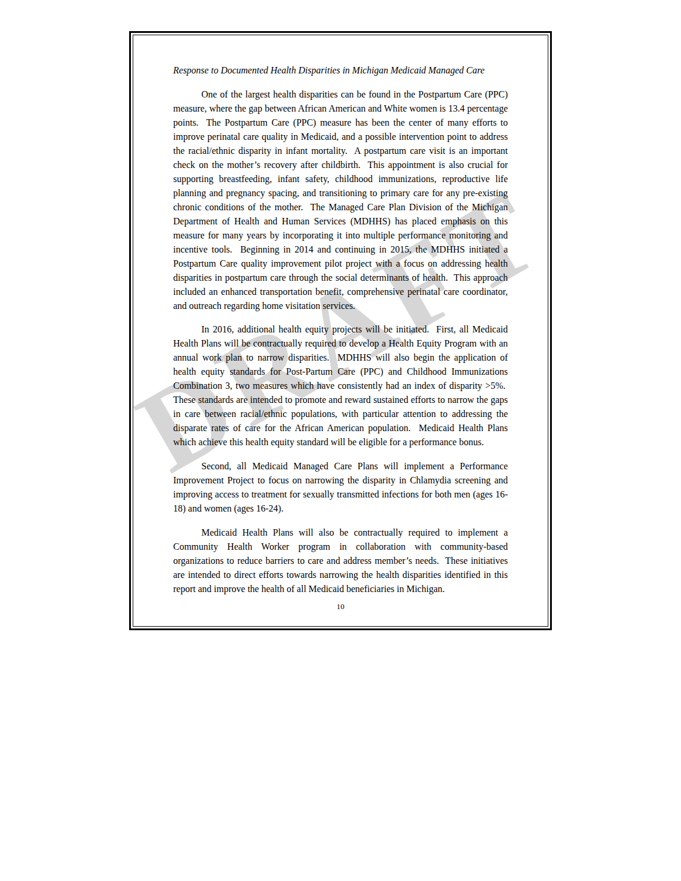DRAFT
Response to Documented Health Disparities in Michigan Medicaid Managed Care
One of the largest health disparities can be found in the Postpartum Care (PPC) measure, where the gap between African American and White women is 13.4 percentage points. The Postpartum Care (PPC) measure has been the center of many efforts to improve perinatal care quality in Medicaid, and a possible intervention point to address the racial/ethnic disparity in infant mortality. A postpartum care visit is an important check on the mother’s recovery after childbirth. This appointment is also crucial for supporting breastfeeding, infant safety, childhood immunizations, reproductive life planning and pregnancy spacing, and transitioning to primary care for any pre-existing chronic conditions of the mother. The Managed Care Plan Division of the Michigan Department of Health and Human Services (MDHHS) has placed emphasis on this measure for many years by incorporating it into multiple performance monitoring and incentive tools. Beginning in 2014 and continuing in 2015, the MDHHS initiated a Postpartum Care quality improvement pilot project with a focus on addressing health disparities in postpartum care through the social determinants of health. This approach included an enhanced transportation benefit, comprehensive perinatal care coordinator, and outreach regarding home visitation services.
In 2016, additional health equity projects will be initiated. First, all Medicaid Health Plans will be contractually required to develop a Health Equity Program with an annual work plan to narrow disparities. MDHHS will also begin the application of health equity standards for Post-Partum Care (PPC) and Childhood Immunizations Combination 3, two measures which have consistently had an index of disparity >5%. These standards are intended to promote and reward sustained efforts to narrow the gaps in care between racial/ethnic populations, with particular attention to addressing the disparate rates of care for the African American population. Medicaid Health Plans which achieve this health equity standard will be eligible for a performance bonus.
Second, all Medicaid Managed Care Plans will implement a Performance Improvement Project to focus on narrowing the disparity in Chlamydia screening and improving access to treatment for sexually transmitted infections for both men (ages 16-18) and women (ages 16-24).
Medicaid Health Plans will also be contractually required to implement a Community Health Worker program in collaboration with community-based organizations to reduce barriers to care and address member’s needs. These initiatives are intended to direct efforts towards narrowing the health disparities identified in this report and improve the health of all Medicaid beneficiaries in Michigan.
10